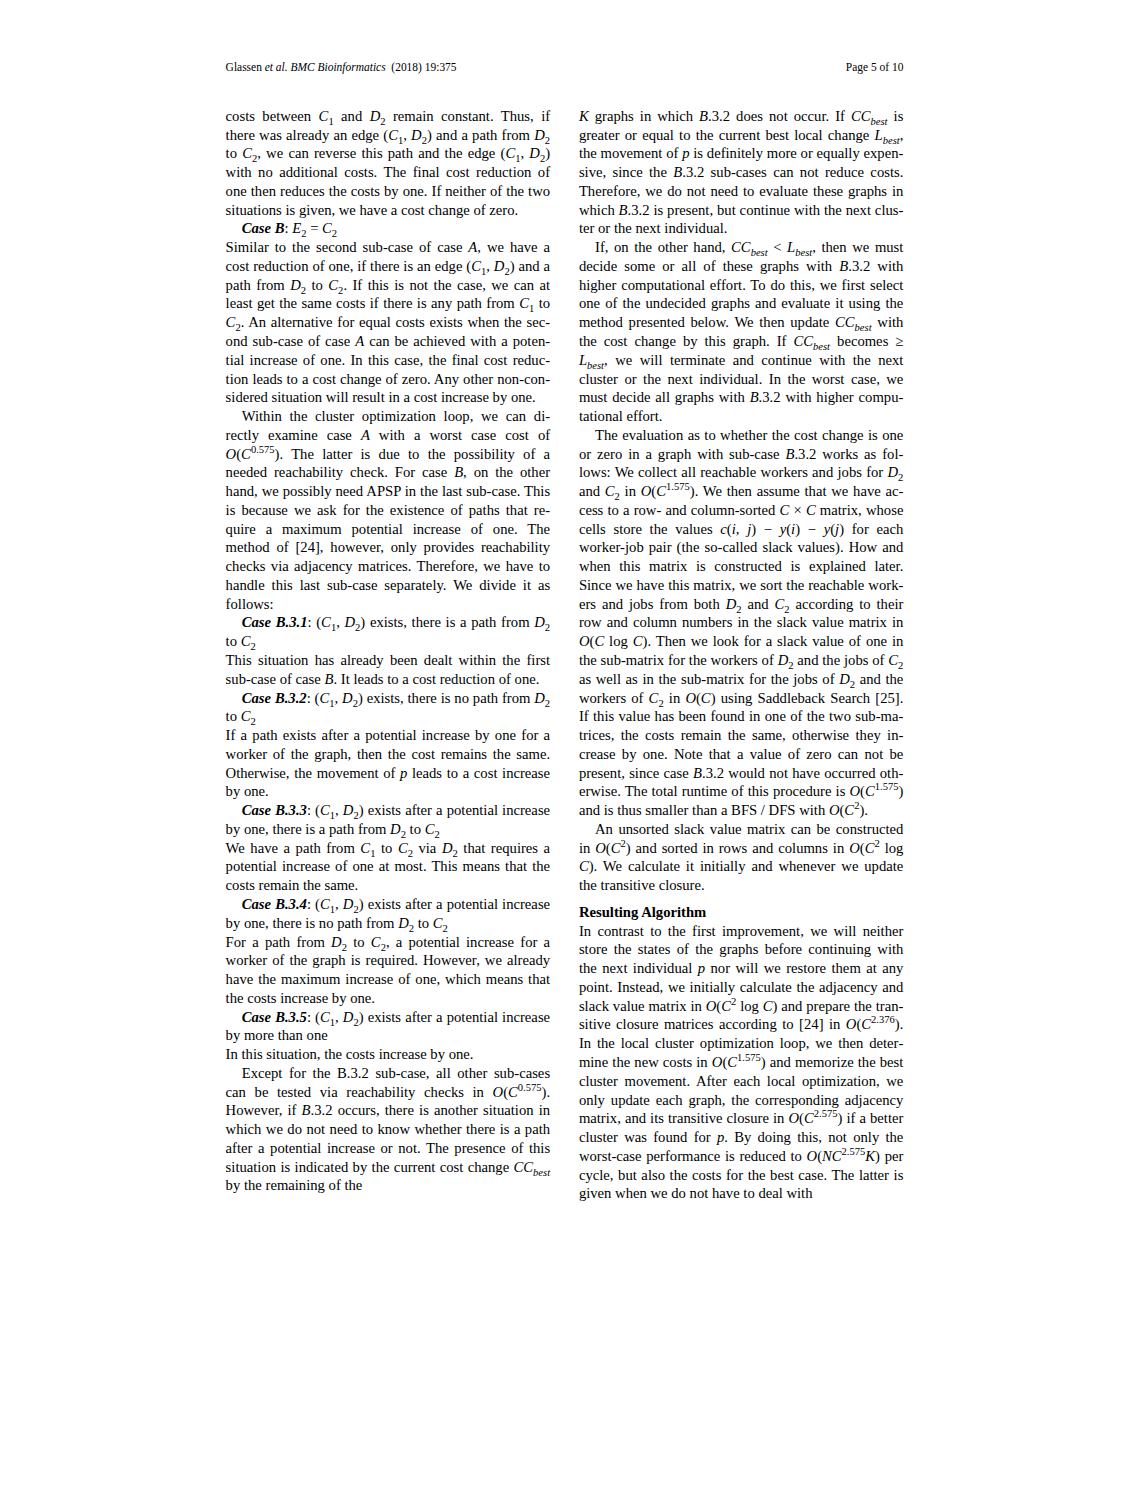Glassen et al. BMC Bioinformatics (2018) 19:375
Page 5 of 10
costs between C1 and D2 remain constant. Thus, if there was already an edge (C1, D2) and a path from D2 to C2, we can reverse this path and the edge (C1, D2) with no additional costs. The final cost reduction of one then reduces the costs by one. If neither of the two situations is given, we have a cost change of zero.
Case B: E2 = C2
Similar to the second sub-case of case A, we have a cost reduction of one, if there is an edge (C1, D2) and a path from D2 to C2. If this is not the case, we can at least get the same costs if there is any path from C1 to C2. An alternative for equal costs exists when the second sub-case of case A can be achieved with a potential increase of one. In this case, the final cost reduction leads to a cost change of zero. Any other non-considered situation will result in a cost increase by one.
Within the cluster optimization loop, we can directly examine case A with a worst case cost of O(C0.575). The latter is due to the possibility of a needed reachability check. For case B, on the other hand, we possibly need APSP in the last sub-case. This is because we ask for the existence of paths that require a maximum potential increase of one. The method of [24], however, only provides reachability checks via adjacency matrices. Therefore, we have to handle this last sub-case separately. We divide it as follows:
Case B.3.1: (C1, D2) exists, there is a path from D2 to C2
This situation has already been dealt within the first sub-case of case B. It leads to a cost reduction of one.
Case B.3.2: (C1, D2) exists, there is no path from D2 to C2
If a path exists after a potential increase by one for a worker of the graph, then the cost remains the same. Otherwise, the movement of p leads to a cost increase by one.
Case B.3.3: (C1, D2) exists after a potential increase by one, there is a path from D2 to C2
We have a path from C1 to C2 via D2 that requires a potential increase of one at most. This means that the costs remain the same.
Case B.3.4: (C1, D2) exists after a potential increase by one, there is no path from D2 to C2
For a path from D2 to C2, a potential increase for a worker of the graph is required. However, we already have the maximum increase of one, which means that the costs increase by one.
Case B.3.5: (C1, D2) exists after a potential increase by more than one
In this situation, the costs increase by one.
Except for the B.3.2 sub-case, all other sub-cases can be tested via reachability checks in O(C0.575). However, if B.3.2 occurs, there is another situation in which we do not need to know whether there is a path after a potential increase or not. The presence of this situation is indicated by the current cost change CCbest by the remaining of the
K graphs in which B.3.2 does not occur. If CCbest is greater or equal to the current best local change Lbest, the movement of p is definitely more or equally expensive, since the B.3.2 sub-cases can not reduce costs. Therefore, we do not need to evaluate these graphs in which B.3.2 is present, but continue with the next cluster or the next individual.
If, on the other hand, CCbest < Lbest, then we must decide some or all of these graphs with B.3.2 with higher computational effort. To do this, we first select one of the undecided graphs and evaluate it using the method presented below. We then update CCbest with the cost change by this graph. If CCbest becomes ≥ Lbest, we will terminate and continue with the next cluster or the next individual. In the worst case, we must decide all graphs with B.3.2 with higher computational effort.
The evaluation as to whether the cost change is one or zero in a graph with sub-case B.3.2 works as follows: We collect all reachable workers and jobs for D2 and C2 in O(C1.575). We then assume that we have access to a row- and column-sorted C × C matrix, whose cells store the values c(i, j) − y(i) − y(j) for each worker-job pair (the so-called slack values). How and when this matrix is constructed is explained later. Since we have this matrix, we sort the reachable workers and jobs from both D2 and C2 according to their row and column numbers in the slack value matrix in O(C log C). Then we look for a slack value of one in the sub-matrix for the workers of D2 and the jobs of C2 as well as in the sub-matrix for the jobs of D2 and the workers of C2 in O(C) using Saddleback Search [25]. If this value has been found in one of the two sub-matrices, the costs remain the same, otherwise they increase by one. Note that a value of zero can not be present, since case B.3.2 would not have occurred otherwise. The total runtime of this procedure is O(C1.575) and is thus smaller than a BFS / DFS with O(C2).
An unsorted slack value matrix can be constructed in O(C2) and sorted in rows and columns in O(C2 log C). We calculate it initially and whenever we update the transitive closure.
Resulting Algorithm
In contrast to the first improvement, we will neither store the states of the graphs before continuing with the next individual p nor will we restore them at any point. Instead, we initially calculate the adjacency and slack value matrix in O(C2 log C) and prepare the transitive closure matrices according to [24] in O(C2.376). In the local cluster optimization loop, we then determine the new costs in O(C1.575) and memorize the best cluster movement. After each local optimization, we only update each graph, the corresponding adjacency matrix, and its transitive closure in O(C2.575) if a better cluster was found for p. By doing this, not only the worst-case performance is reduced to O(NC2.575K) per cycle, but also the costs for the best case. The latter is given when we do not have to deal with